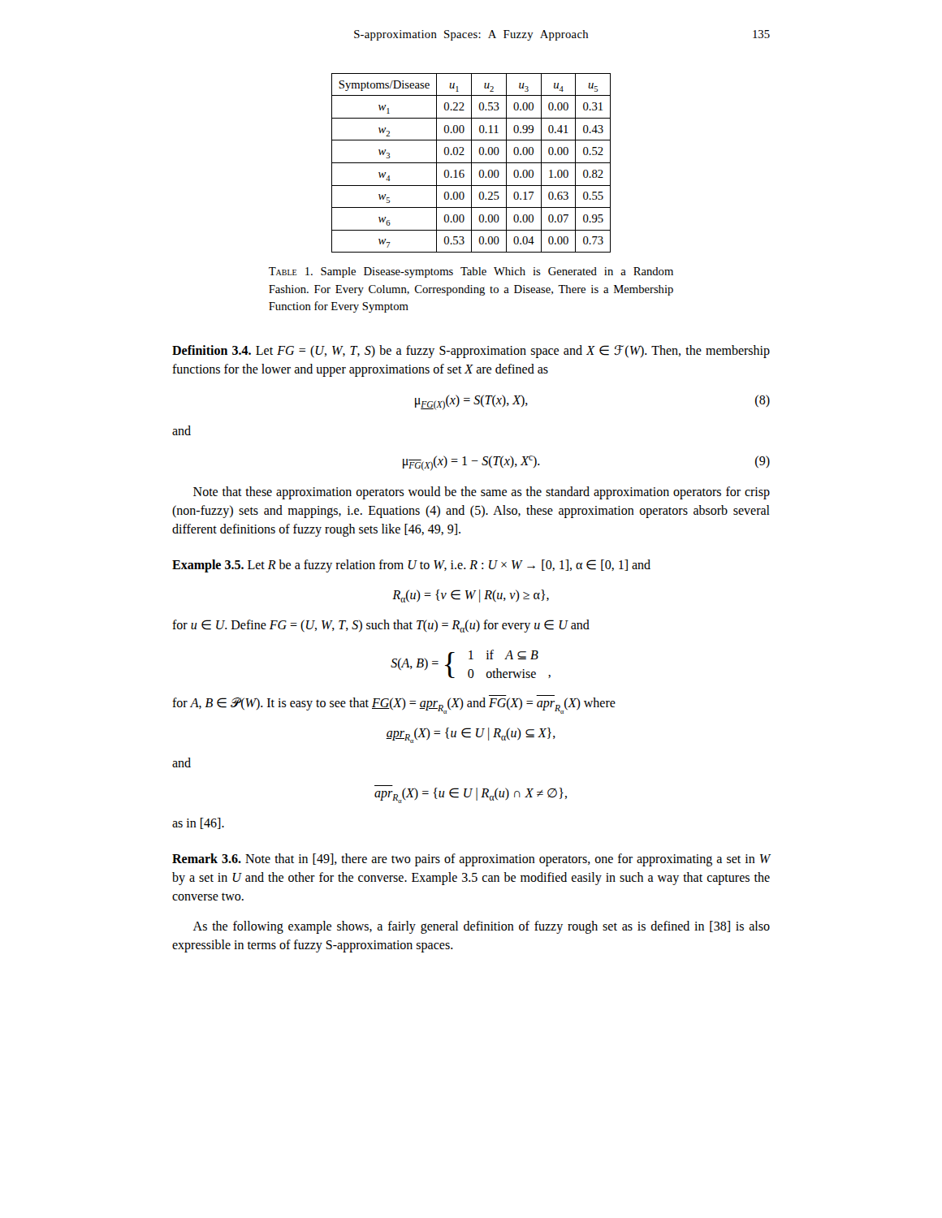S-approximation Spaces: A Fuzzy Approach 135
| Symptoms/Disease | u 1 | u 2 | u 3 | u 4 | u 5 |
| --- | --- | --- | --- | --- | --- |
| w 1 | 0.22 | 0.53 | 0.00 | 0.00 | 0.31 |
| w 2 | 0.00 | 0.11 | 0.99 | 0.41 | 0.43 |
| w 3 | 0.02 | 0.00 | 0.00 | 0.00 | 0.52 |
| w 4 | 0.16 | 0.00 | 0.00 | 1.00 | 0.82 |
| w 5 | 0.00 | 0.25 | 0.17 | 0.63 | 0.55 |
| w 6 | 0.00 | 0.00 | 0.00 | 0.07 | 0.95 |
| w 7 | 0.53 | 0.00 | 0.04 | 0.00 | 0.73 |
Table 1. Sample Disease-symptoms Table Which is Generated in a Random Fashion. For Every Column, Corresponding to a Disease, There is a Membership Function for Every Symptom
Definition 3.4. Let FG = (U, W, T, S) be a fuzzy S-approximation space and X ∈ ℱ(W). Then, the membership functions for the lower and upper approximations of set X are defined as
μFG(X)(x) = S(T(x), X), (8)
and
μFG(X)(x) = 1 − S(T(x), Xc). (9)
Note that these approximation operators would be the same as the standard approximation operators for crisp (non-fuzzy) sets and mappings, i.e. Equations (4) and (5). Also, these approximation operators absorb several different definitions of fuzzy rough sets like [46, 49, 9].
Example 3.5. Let R be a fuzzy relation from U to W, i.e. R : U × W → [0, 1], α ∈ [0, 1] and
Rα(u) = {v ∈ W | R(u, v) ≥ α},
for u ∈ U. Define FG = (U, W, T, S) such that T(u) = Rα(u) for every u ∈ U and
S(A, B) = {
| 1 | if | A ⊆ B |
| 0 | otherwise |
,
for A, B ∈ 𝒫(W). It is easy to see that FG(X) = aprRα(X) and FG(X) = aprRα(X) where
aprRα(X) = {u ∈ U | Rα(u) ⊆ X},
and
aprRα(X) = {u ∈ U | Rα(u) ∩ X ≠ ∅},
as in [46].
Remark 3.6. Note that in [49], there are two pairs of approximation operators, one for approximating a set in W by a set in U and the other for the converse. Example 3.5 can be modified easily in such a way that captures the converse two.
As the following example shows, a fairly general definition of fuzzy rough set as is defined in [38] is also expressible in terms of fuzzy S-approximation spaces.